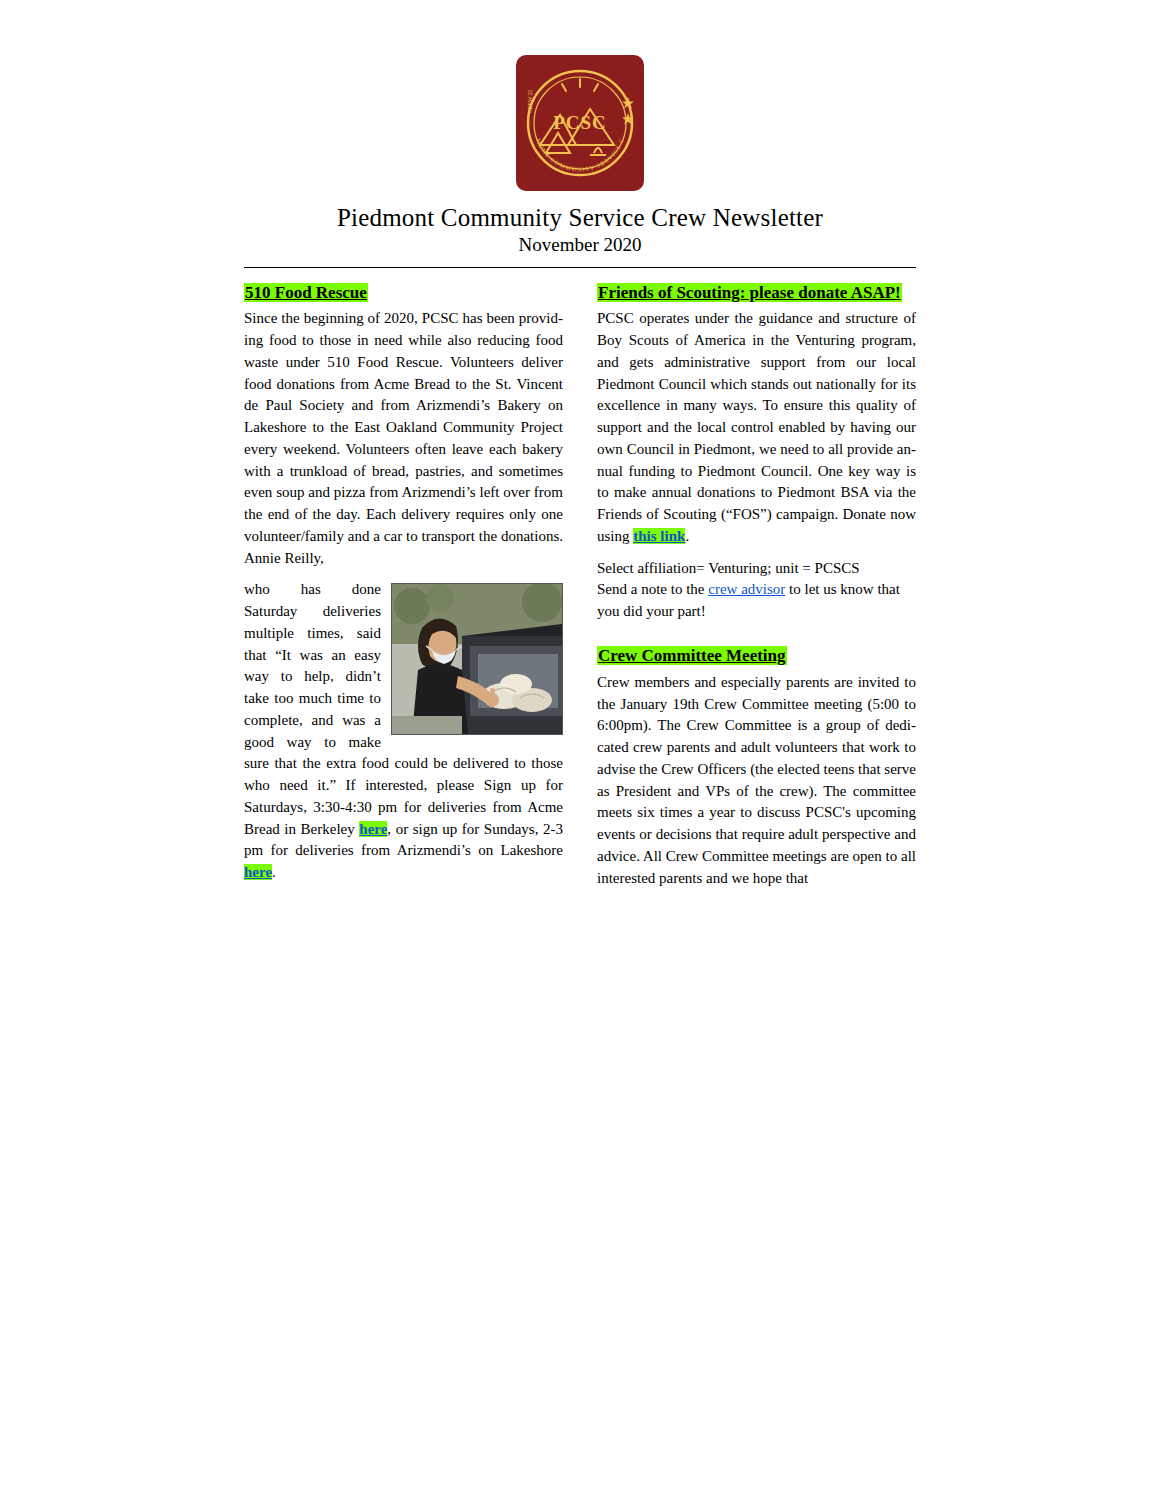PCSC PIEDMONT COMMUNITY SERVICE CREW CREW 22
Piedmont Community Service Crew Newsletter
November 2020
510 Food Rescue
Since the beginning of 2020, PCSC has been providing food to those in need while also reducing food waste under 510 Food Rescue. Volunteers deliver food donations from Acme Bread to the St. Vincent de Paul Society and from Arizmendi’s Bakery on Lakeshore to the East Oakland Community Project every weekend. Volunteers often leave each bakery with a trunkload of bread, pastries, and sometimes even soup and pizza from Arizmendi’s left over from the end of the day. Each delivery requires only one volunteer/family and a car to transport the donations. Annie Reilly,
who has done Saturday deliveries multiple times, said that “It was an easy way to help, didn’t take too much time to complete, and was a good way to make sure that the extra food could be delivered to those who need it.” If interested, please Sign up for Saturdays, 3:30-4:30 pm for deliveries from Acme Bread in Berkeley here, or sign up for Sundays, 2-3 pm for deliveries from Arizmendi’s on Lakeshore here.
Friends of Scouting: please donate ASAP!
PCSC operates under the guidance and structure of Boy Scouts of America in the Venturing program, and gets administrative support from our local Piedmont Council which stands out nationally for its excellence in many ways. To ensure this quality of support and the local control enabled by having our own Council in Piedmont, we need to all provide annual funding to Piedmont Council. One key way is to make annual donations to Piedmont BSA via the Friends of Scouting (“FOS”) campaign. Donate now using this link.
Select affiliation= Venturing; unit = PCSCS
Send a note to the crew advisor to let us know that you did your part!
Crew Committee Meeting
Crew members and especially parents are invited to the January 19th Crew Committee meeting (5:00 to 6:00pm). The Crew Committee is a group of dedicated crew parents and adult volunteers that work to advise the Crew Officers (the elected teens that serve as President and VPs of the crew). The committee meets six times a year to discuss PCSC's upcoming events or decisions that require adult perspective and advice. All Crew Committee meetings are open to all interested parents and we hope that